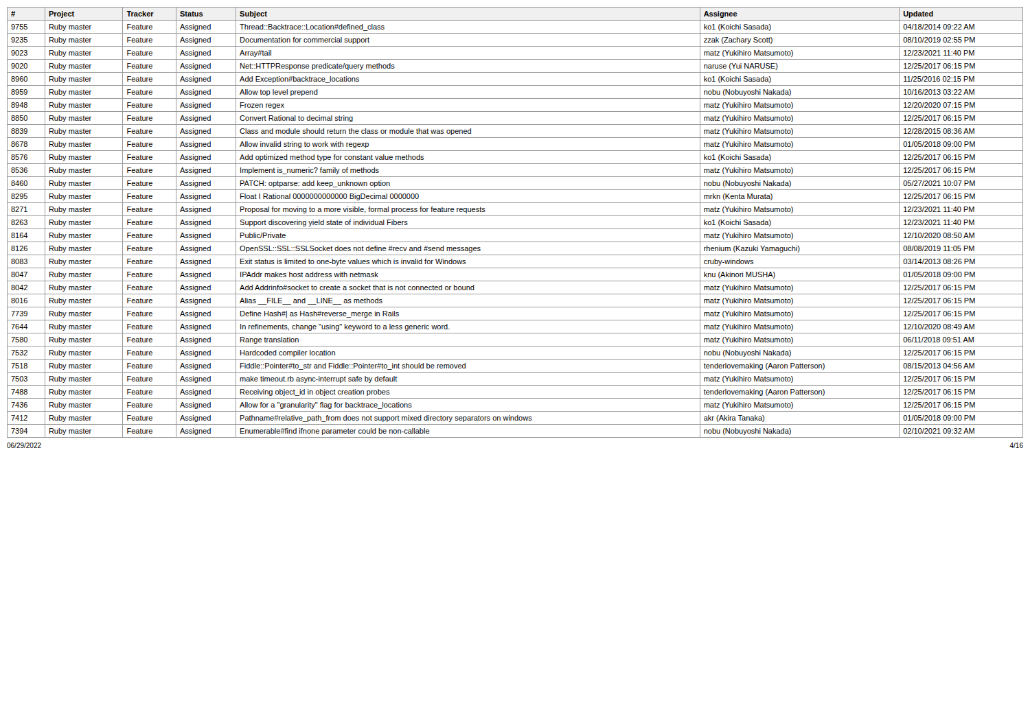| # | Project | Tracker | Status | Subject | Assignee | Updated |
| --- | --- | --- | --- | --- | --- | --- |
| 9755 | Ruby master | Feature | Assigned | Thread::Backtrace::Location#defined_class | ko1 (Koichi Sasada) | 04/18/2014 09:22 AM |
| 9235 | Ruby master | Feature | Assigned | Documentation for commercial support | zzak (Zachary Scott) | 08/10/2019 02:55 PM |
| 9023 | Ruby master | Feature | Assigned | Array#tail | matz (Yukihiro Matsumoto) | 12/23/2021 11:40 PM |
| 9020 | Ruby master | Feature | Assigned | Net::HTTPResponse predicate/query methods | naruse (Yui NARUSE) | 12/25/2017 06:15 PM |
| 8960 | Ruby master | Feature | Assigned | Add Exception#backtrace_locations | ko1 (Koichi Sasada) | 11/25/2016 02:15 PM |
| 8959 | Ruby master | Feature | Assigned | Allow top level prepend | nobu (Nobuyoshi Nakada) | 10/16/2013 03:22 AM |
| 8948 | Ruby master | Feature | Assigned | Frozen regex | matz (Yukihiro Matsumoto) | 12/20/2020 07:15 PM |
| 8850 | Ruby master | Feature | Assigned | Convert Rational to decimal string | matz (Yukihiro Matsumoto) | 12/25/2017 06:15 PM |
| 8839 | Ruby master | Feature | Assigned | Class and module should return the class or module that was opened | matz (Yukihiro Matsumoto) | 12/28/2015 08:36 AM |
| 8678 | Ruby master | Feature | Assigned | Allow invalid string to work with regexp | matz (Yukihiro Matsumoto) | 01/05/2018 09:00 PM |
| 8576 | Ruby master | Feature | Assigned | Add optimized method type for constant value methods | ko1 (Koichi Sasada) | 12/25/2017 06:15 PM |
| 8536 | Ruby master | Feature | Assigned | Implement is_numeric? family of methods | matz (Yukihiro Matsumoto) | 12/25/2017 06:15 PM |
| 8460 | Ruby master | Feature | Assigned | PATCH: optparse: add keep_unknown option | nobu (Nobuyoshi Nakada) | 05/27/2021 10:07 PM |
| 8295 | Ruby master | Feature | Assigned | Float I Rational 0000000000000 BigDecimal 0000000 | mrkn (Kenta Murata) | 12/25/2017 06:15 PM |
| 8271 | Ruby master | Feature | Assigned | Proposal for moving to a more visible, formal process for feature requests | matz (Yukihiro Matsumoto) | 12/23/2021 11:40 PM |
| 8263 | Ruby master | Feature | Assigned | Support discovering yield state of individual Fibers | ko1 (Koichi Sasada) | 12/23/2021 11:40 PM |
| 8164 | Ruby master | Feature | Assigned | Public/Private | matz (Yukihiro Matsumoto) | 12/10/2020 08:50 AM |
| 8126 | Ruby master | Feature | Assigned | OpenSSL::SSL::SSLSocket does not define #recv and #send messages | rhenium (Kazuki Yamaguchi) | 08/08/2019 11:05 PM |
| 8083 | Ruby master | Feature | Assigned | Exit status is limited to one-byte values which is invalid for Windows | cruby-windows | 03/14/2013 08:26 PM |
| 8047 | Ruby master | Feature | Assigned | IPAddr makes host address with netmask | knu (Akinori MUSHA) | 01/05/2018 09:00 PM |
| 8042 | Ruby master | Feature | Assigned | Add Addrinfo#socket to create a socket that is not connected or bound | matz (Yukihiro Matsumoto) | 12/25/2017 06:15 PM |
| 8016 | Ruby master | Feature | Assigned | Alias __FILE__ and __LINE__ as methods | matz (Yukihiro Matsumoto) | 12/25/2017 06:15 PM |
| 7739 | Ruby master | Feature | Assigned | Define Hash#/ as Hash#reverse_merge in Rails | matz (Yukihiro Matsumoto) | 12/25/2017 06:15 PM |
| 7644 | Ruby master | Feature | Assigned | In refinements, change "using" keyword to a less generic word. | matz (Yukihiro Matsumoto) | 12/10/2020 08:49 AM |
| 7580 | Ruby master | Feature | Assigned | Range translation | matz (Yukihiro Matsumoto) | 06/11/2018 09:51 AM |
| 7532 | Ruby master | Feature | Assigned | Hardcoded compiler location | nobu (Nobuyoshi Nakada) | 12/25/2017 06:15 PM |
| 7518 | Ruby master | Feature | Assigned | Fiddle::Pointer#to_str and Fiddle::Pointer#to_int should be removed | tenderlovemaking (Aaron Patterson) | 08/15/2013 04:56 AM |
| 7503 | Ruby master | Feature | Assigned | make timeout.rb async-interrupt safe by default | matz (Yukihiro Matsumoto) | 12/25/2017 06:15 PM |
| 7488 | Ruby master | Feature | Assigned | Receiving object_id in object creation probes | tenderlovemaking (Aaron Patterson) | 12/25/2017 06:15 PM |
| 7436 | Ruby master | Feature | Assigned | Allow for a "granularity" flag for backtrace_locations | matz (Yukihiro Matsumoto) | 12/25/2017 06:15 PM |
| 7412 | Ruby master | Feature | Assigned | Pathname#relative_path_from does not support mixed directory separators on windows | akr (Akira Tanaka) | 01/05/2018 09:00 PM |
| 7394 | Ruby master | Feature | Assigned | Enumerable#find ifnone parameter could be non-callable | nobu (Nobuyoshi Nakada) | 02/10/2021 09:32 AM |
06/29/2022 4/16